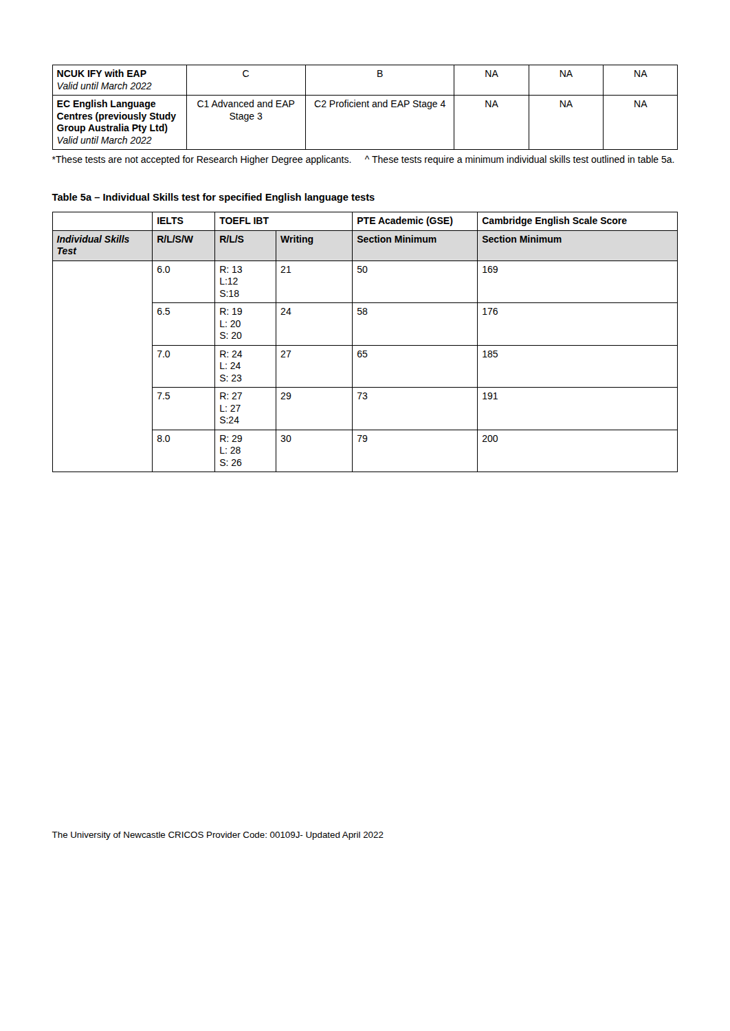| NCUK IFY with EAP Valid until March 2022 | C | B | NA | NA | NA |
| EC English Language Centres (previously Study Group Australia Pty Ltd) Valid until March 2022 | C1 Advanced and EAP Stage 3 | C2 Proficient and EAP Stage 4 | NA | NA | NA |
*These tests are not accepted for Research Higher Degree applicants. ^ These tests require a minimum individual skills test outlined in table 5a.
Table 5a – Individual Skills test for specified English language tests
| | IELTS | TOEFL IBT | PTE Academic (GSE) | Cambridge English Scale Score |
| --- | --- | --- | --- | --- |
| Individual Skills Test | R/L/S/W | R/L/S | Writing | Section Minimum | Section Minimum |
| | 6.0 | R: 13 L:12 S:18 | 21 | 50 | 169 |
| 6.5 | R: 19 L: 20 S: 20 | 24 | 58 | 176 |
| 7.0 | R: 24 L: 24 S: 23 | 27 | 65 | 185 |
| 7.5 | R: 27 L: 27 S:24 | 29 | 73 | 191 |
| 8.0 | R: 29 L: 28 S: 26 | 30 | 79 | 200 |
The University of Newcastle CRICOS Provider Code: 00109J- Updated April 2022